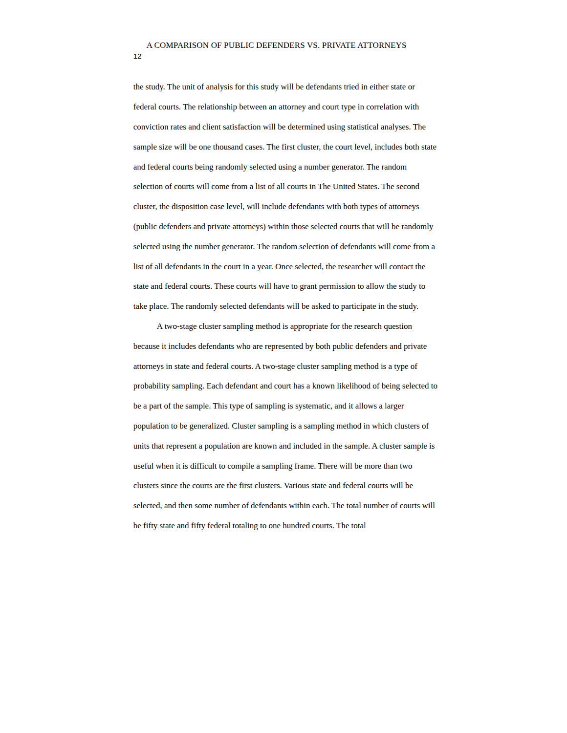A Comparison of Public Defenders vs. Private Attorneys
12
the study. The unit of analysis for this study will be defendants tried in either state or federal courts. The relationship between an attorney and court type in correlation with conviction rates and client satisfaction will be determined using statistical analyses. The sample size will be one thousand cases. The first cluster, the court level, includes both state and federal courts being randomly selected using a number generator. The random selection of courts will come from a list of all courts in The United States. The second cluster, the disposition case level, will include defendants with both types of attorneys (public defenders and private attorneys) within those selected courts that will be randomly selected using the number generator. The random selection of defendants will come from a list of all defendants in the court in a year. Once selected, the researcher will contact the state and federal courts. These courts will have to grant permission to allow the study to take place. The randomly selected defendants will be asked to participate in the study.
A two-stage cluster sampling method is appropriate for the research question because it includes defendants who are represented by both public defenders and private attorneys in state and federal courts. A two-stage cluster sampling method is a type of probability sampling. Each defendant and court has a known likelihood of being selected to be a part of the sample. This type of sampling is systematic, and it allows a larger population to be generalized. Cluster sampling is a sampling method in which clusters of units that represent a population are known and included in the sample. A cluster sample is useful when it is difficult to compile a sampling frame. There will be more than two clusters since the courts are the first clusters. Various state and federal courts will be selected, and then some number of defendants within each. The total number of courts will be fifty state and fifty federal totaling to one hundred courts. The total